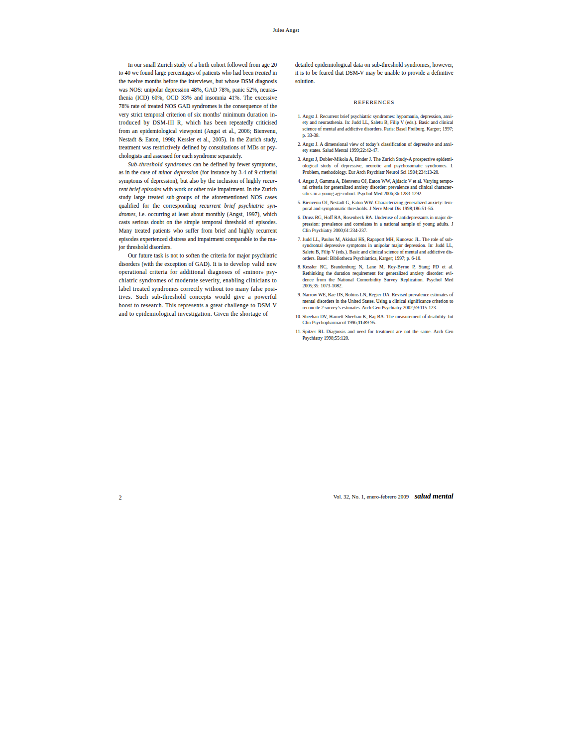Jules Angst
In our small Zurich study of a birth cohort followed from age 20 to 40 we found large percentages of patients who had been treated in the twelve months before the interviews, but whose DSM diagnosis was NOS: unipolar depression 48%, GAD 78%, panic 52%, neurasthenia (ICD) 60%, OCD 33% and insomnia 41%. The excessive 78% rate of treated NOS GAD syndromes is the consequence of the very strict temporal criterion of six months’ minimum duration introduced by DSM-III R, which has been repeatedly criticised from an epidemiological viewpoint (Angst et al., 2006; Bienvenu, Nestadt & Eaton, 1998; Kessler et al., 2005). In the Zurich study, treatment was restrictively defined by consultations of MDs or psychologists and assessed for each syndrome separately.
Sub-threshold syndromes can be defined by fewer symptoms, as in the case of minor depression (for instance by 3-4 of 9 criterial symptoms of depression), but also by the inclusion of highly recurrent brief episodes with work or other role impairment. In the Zurich study large treated sub-groups of the aforementioned NOS cases qualified for the corresponding recurrent brief psychiatric syndromes, i.e. occurring at least about monthly (Angst, 1997), which casts serious doubt on the simple temporal threshold of episodes. Many treated patients who suffer from brief and highly recurrent episodes experienced distress and impairment comparable to the major threshold disorders.
Our future task is not to soften the criteria for major psychiatric disorders (with the exception of GAD). It is to develop valid new operational criteria for additional diagnoses of «minor» psychiatric syndromes of moderate severity, enabling clinicians to label treated syndromes correctly without too many false positives. Such sub-threshold concepts would give a powerful boost to research. This represents a great challenge to DSM-V and to epidemiological investigation. Given the shortage of
detailed epidemiological data on sub-threshold syndromes, however, it is to be feared that DSM-V may be unable to provide a definitive solution.
REFERENCES
Angst J. Recurrent brief psychiatric syndromes: hypomania, depression, anxiety and neurasthenia. In: Judd LL, Saletu B, Filip V (eds.). Basic and clinical science of mental and addictive disorders. Paris: Basel Freiburg. Karger; 1997; p. 33-38.
Angst J. A dimensional view of today’s classification of depressive and anxiety states. Salud Mental 1999;22:42-47.
Angst J, Dobler-Mikola A, Binder J. The Zurich Study-A prospective epidemiological study of depressive, neurotic and psychosomatic syndromes. I. Problem, methodology. Eur Arch Psychiatr Neurol Sci 1984;234:13-20.
Angst J, Gamma A, Bienvenu OJ, Eaton WW, Ajdacic V et al. Varying temporal criteria for generalized anxiety disorder: prevalence and clinical charactersitics in a young age cohort. Psychol Med 2006;36:1283-1292.
Bienvenu OJ, Nestadt G, Eaton WW. Characterizing generalized anxiety: temporal and symptomatic thresholds. J Nerv Ment Dis 1998;186:51-56.
Druss BG, Hoff RA, Rosenheck RA. Underuse of antidepressants in major depression: prevalence and correlates in a national sample of young adults. J Clin Psychiatry 2000;61:234-237.
Judd LL, Paulus M, Akiskal HS, Rapaport MH, Kunovac JL. The role of subsyndromal depressive symptoms in unipolar major depression. In: Judd LL, Saletu B, Filip V (eds.). Basic and clinical science of mental and addictive disorders. Basel: Bibliotheca Psychiatrica, Karger; 1997; p. 6-10.
Kessler RC, Brandenburg N, Lane M, Roy-Byrne P, Stang PD et al. Rethinking the duration requirement for generalized anxiety disorder: evidence from the National Comorbidity Survey Replication. Psychol Med 2005;35: 1073-1082.
Narrow WE, Rae DS, Robins LN, Regier DA. Revised prevalence estimates of mental disorders in the United States. Using a clinical significance criterion to reconcile 2 survey’s estimates. Arch Gen Psychiatry 2002;59:115-123.
Sheehan DV, Harnett-Sheehan K, Raj BA. The measurement of disability. Int Clin Psychopharmacol 1996;11: 89-95.
Spitzer RL Diagnosis and need for treatment are not the same. Arch Gen Psychiatry 1998;55:120.
2
Vol. 32, No. 1, enero-febrero 2009 salud mental